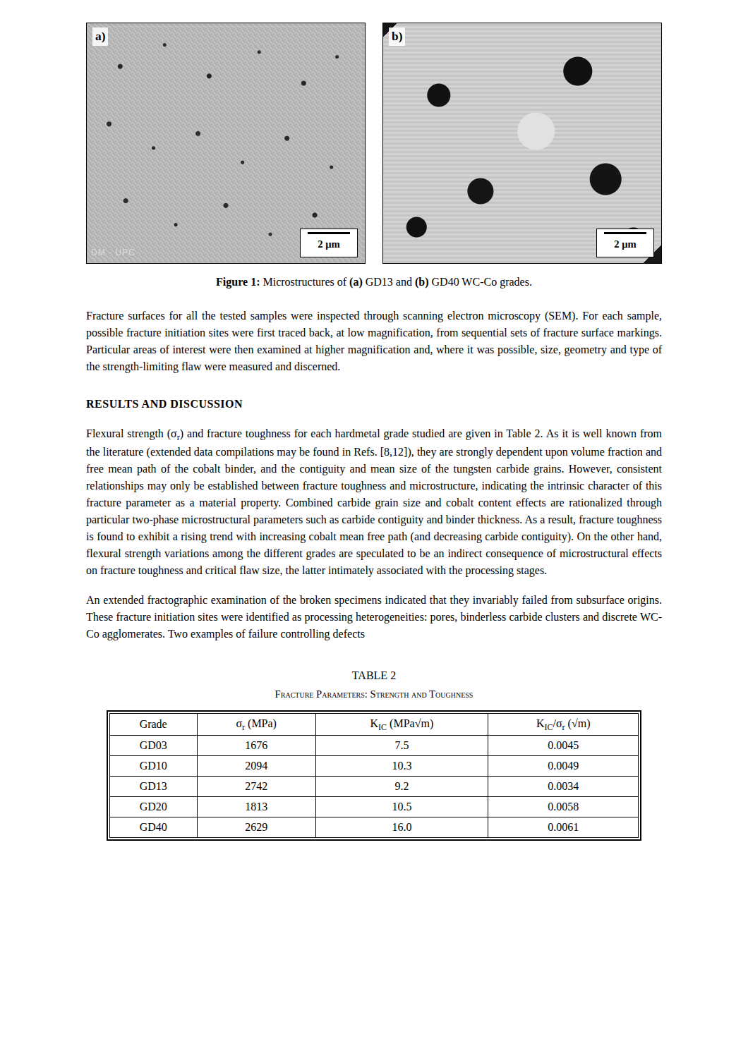a) DM · UPC
2 μm
b)
2 μm
Figure 1: Microstructures of (a) GD13 and (b) GD40 WC-Co grades.
Fracture surfaces for all the tested samples were inspected through scanning electron microscopy (SEM). For each sample, possible fracture initiation sites were first traced back, at low magnification, from sequential sets of fracture surface markings. Particular areas of interest were then examined at higher magnification and, where it was possible, size, geometry and type of the strength-limiting flaw were measured and discerned.
RESULTS AND DISCUSSION
Flexural strength (σr) and fracture toughness for each hardmetal grade studied are given in Table 2. As it is well known from the literature (extended data compilations may be found in Refs. [8,12]), they are strongly dependent upon volume fraction and free mean path of the cobalt binder, and the contiguity and mean size of the tungsten carbide grains. However, consistent relationships may only be established between fracture toughness and microstructure, indicating the intrinsic character of this fracture parameter as a material property. Combined carbide grain size and cobalt content effects are rationalized through particular two-phase microstructural parameters such as carbide contiguity and binder thickness. As a result, fracture toughness is found to exhibit a rising trend with increasing cobalt mean free path (and decreasing carbide contiguity). On the other hand, flexural strength variations among the different grades are speculated to be an indirect consequence of microstructural effects on fracture toughness and critical flaw size, the latter intimately associated with the processing stages.
An extended fractographic examination of the broken specimens indicated that they invariably failed from subsurface origins. These fracture initiation sites were identified as processing heterogeneities: pores, binderless carbide clusters and discrete WC-Co agglomerates. Two examples of failure controlling defects
TABLE 2
Fracture Parameters: Strength and Toughness
| Grade | σ r (MPa) | K IC (MPa√m) | K IC /σ r (√m) |
| --- | --- | --- | --- |
| GD03 | 1676 | 7.5 | 0.0045 |
| GD10 | 2094 | 10.3 | 0.0049 |
| GD13 | 2742 | 9.2 | 0.0034 |
| GD20 | 1813 | 10.5 | 0.0058 |
| GD40 | 2629 | 16.0 | 0.0061 |